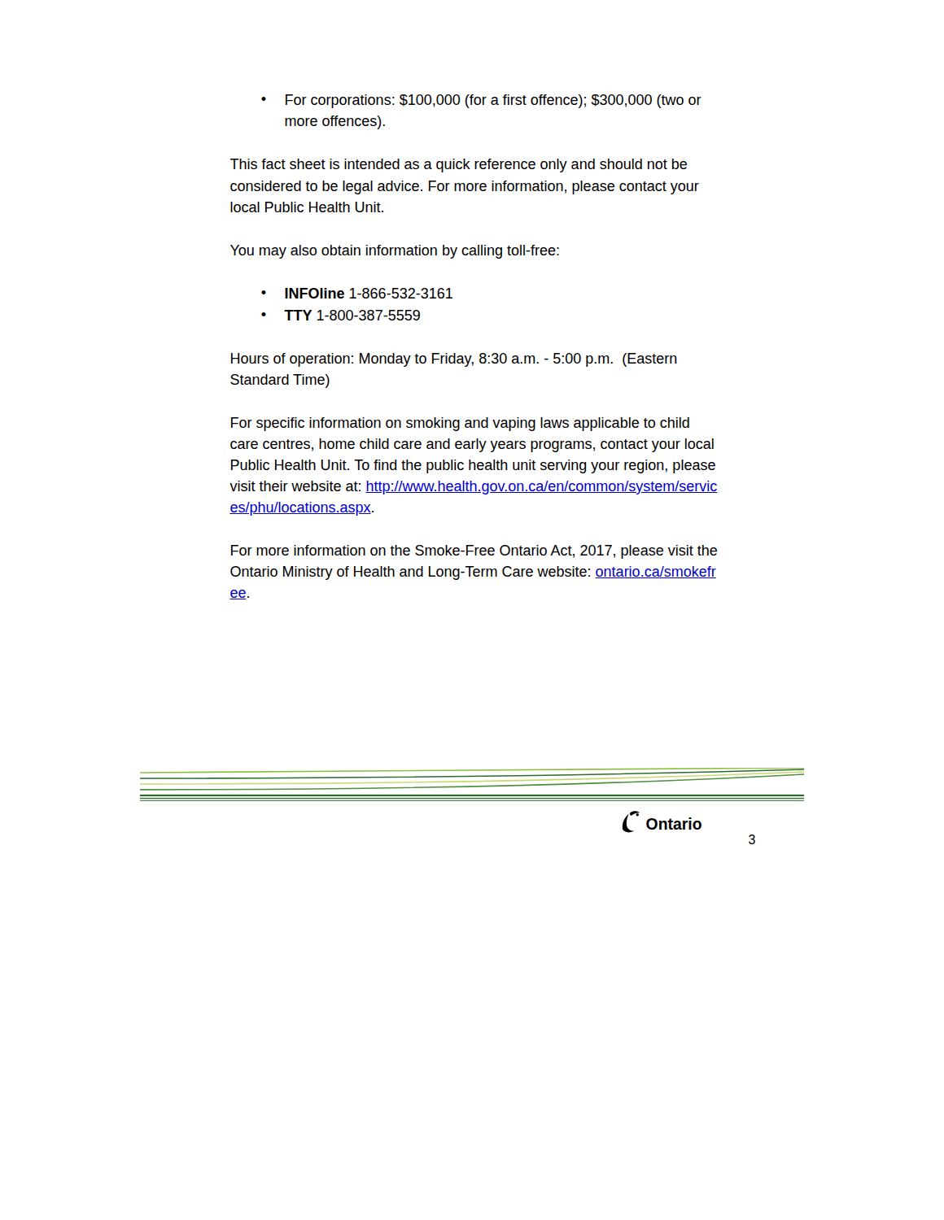For corporations: $100,000 (for a first offence); $300,000 (two or more offences).
This fact sheet is intended as a quick reference only and should not be considered to be legal advice. For more information, please contact your local Public Health Unit.
You may also obtain information by calling toll-free:
INFOline 1-866-532-3161
TTY 1-800-387-5559
Hours of operation: Monday to Friday, 8:30 a.m. - 5:00 p.m. (Eastern Standard Time)
For specific information on smoking and vaping laws applicable to child care centres, home child care and early years programs, contact your local Public Health Unit. To find the public health unit serving your region, please visit their website at: http://www.health.gov.on.ca/en/common/system/services/phu/locations.aspx.
For more information on the Smoke-Free Ontario Act, 2017, please visit the Ontario Ministry of Health and Long-Term Care website: ontario.ca/smokefree.
Ontario
3